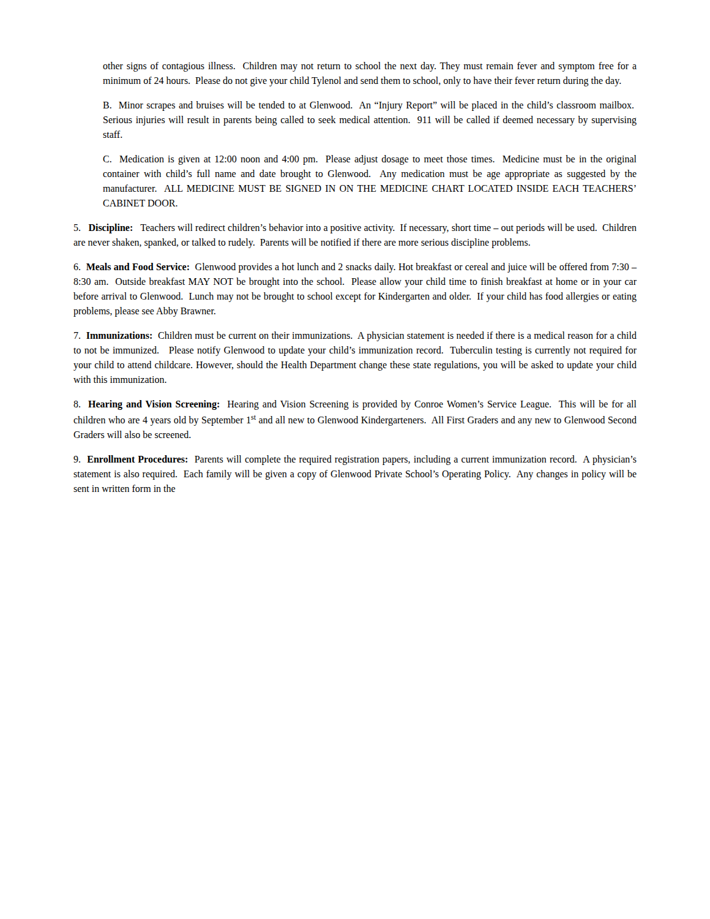other signs of contagious illness. Children may not return to school the next day. They must remain fever and symptom free for a minimum of 24 hours. Please do not give your child Tylenol and send them to school, only to have their fever return during the day.
B. Minor scrapes and bruises will be tended to at Glenwood. An “Injury Report” will be placed in the child’s classroom mailbox. Serious injuries will result in parents being called to seek medical attention. 911 will be called if deemed necessary by supervising staff.
C. Medication is given at 12:00 noon and 4:00 pm. Please adjust dosage to meet those times. Medicine must be in the original container with child’s full name and date brought to Glenwood. Any medication must be age appropriate as suggested by the manufacturer. ALL MEDICINE MUST BE SIGNED IN ON THE MEDICINE CHART LOCATED INSIDE EACH TEACHERS’ CABINET DOOR.
5. Discipline: Teachers will redirect children’s behavior into a positive activity. If necessary, short time – out periods will be used. Children are never shaken, spanked, or talked to rudely. Parents will be notified if there are more serious discipline problems.
6. Meals and Food Service: Glenwood provides a hot lunch and 2 snacks daily. Hot breakfast or cereal and juice will be offered from 7:30 – 8:30 am. Outside breakfast MAY NOT be brought into the school. Please allow your child time to finish breakfast at home or in your car before arrival to Glenwood. Lunch may not be brought to school except for Kindergarten and older. If your child has food allergies or eating problems, please see Abby Brawner.
7. Immunizations: Children must be current on their immunizations. A physician statement is needed if there is a medical reason for a child to not be immunized. Please notify Glenwood to update your child’s immunization record. Tuberculin testing is currently not required for your child to attend childcare. However, should the Health Department change these state regulations, you will be asked to update your child with this immunization.
8. Hearing and Vision Screening: Hearing and Vision Screening is provided by Conroe Women’s Service League. This will be for all children who are 4 years old by September 1st and all new to Glenwood Kindergarteners. All First Graders and any new to Glenwood Second Graders will also be screened.
9. Enrollment Procedures: Parents will complete the required registration papers, including a current immunization record. A physician’s statement is also required. Each family will be given a copy of Glenwood Private School’s Operating Policy. Any changes in policy will be sent in written form in the